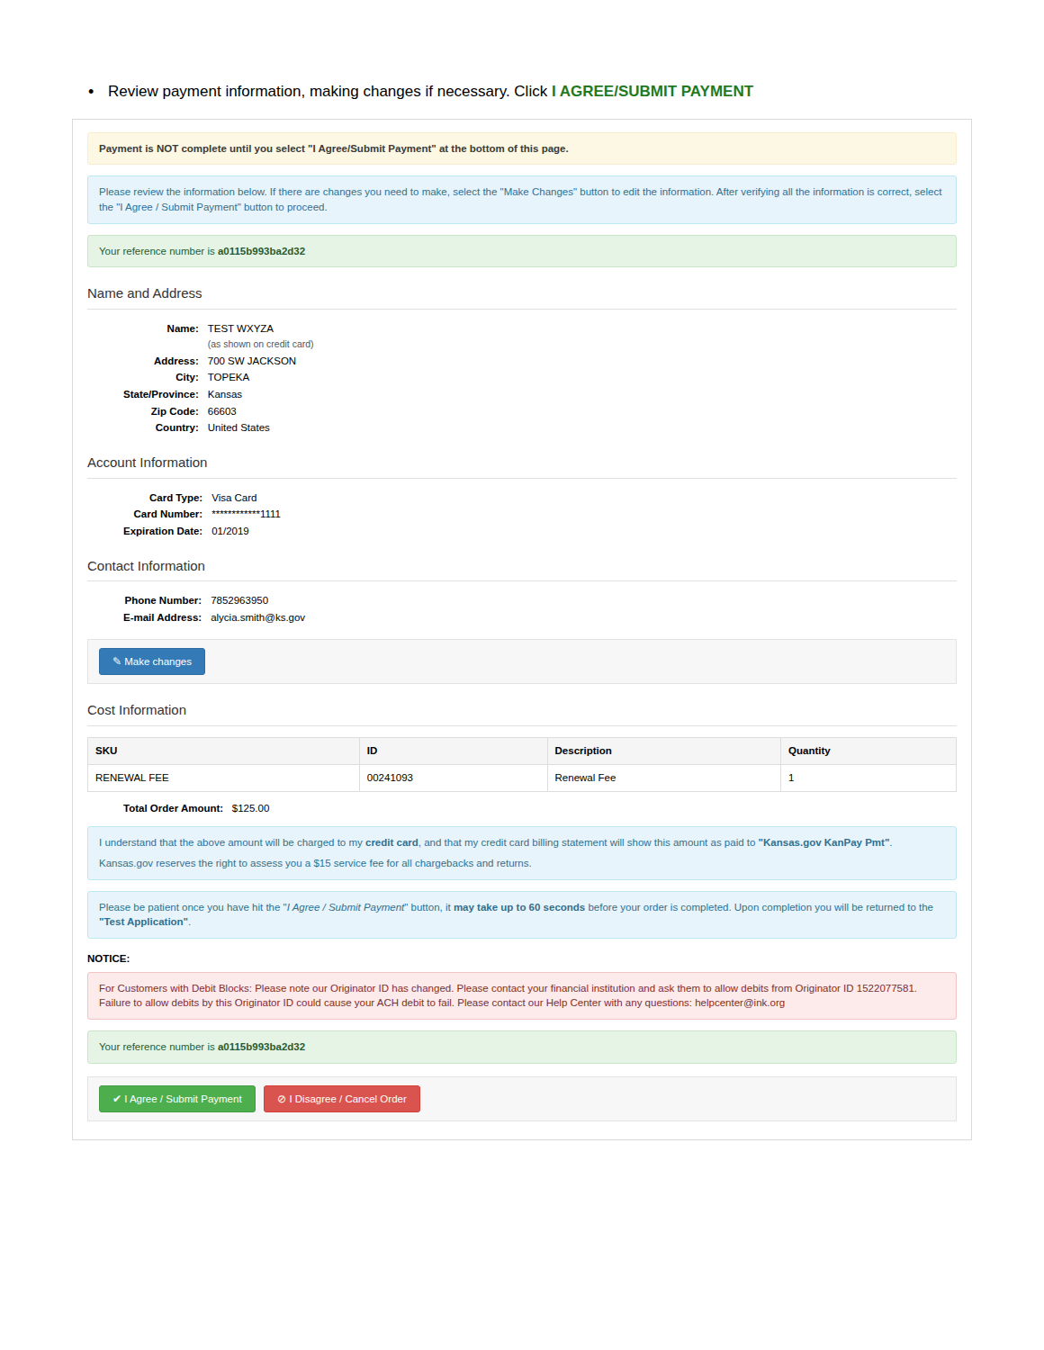Review payment information, making changes if necessary. Click I AGREE/SUBMIT PAYMENT
Payment is NOT complete until you select "I Agree/Submit Payment" at the bottom of this page.
Please review the information below. If there are changes you need to make, select the "Make Changes" button to edit the information. After verifying all the information is correct, select the "I Agree / Submit Payment" button to proceed.
Your reference number is a0115b993ba2d32
Name and Address
| Name: | TEST WXYZA (as shown on credit card) |
| Address: | 700 SW JACKSON |
| City: | TOPEKA |
| State/Province: | Kansas |
| Zip Code: | 66603 |
| Country: | United States |
Account Information
| Card Type: | Visa Card |
| Card Number: | ************1111 |
| Expiration Date: | 01/2019 |
Contact Information
| Phone Number: | 7852963950 |
| E-mail Address: | alycia.smith@ks.gov |
✎ Make changes
Cost Information
| SKU | ID | Description | Quantity |
| --- | --- | --- | --- |
| RENEWAL FEE | 00241093 | Renewal Fee | 1 |
Total Order Amount: $125.00
I understand that the above amount will be charged to my credit card, and that my credit card billing statement will show this amount as paid to "Kansas.gov KanPay Pmt".
Kansas.gov reserves the right to assess you a $15 service fee for all chargebacks and returns.
Please be patient once you have hit the "I Agree / Submit Payment" button, it may take up to 60 seconds before your order is completed. Upon completion you will be returned to the "Test Application".
NOTICE:
For Customers with Debit Blocks: Please note our Originator ID has changed. Please contact your financial institution and ask them to allow debits from Originator ID 1522077581. Failure to allow debits by this Originator ID could cause your ACH debit to fail. Please contact our Help Center with any questions: helpcenter@ink.org
Your reference number is a0115b993ba2d32
✔ I Agree / Submit Payment ⊘ I Disagree / Cancel Order